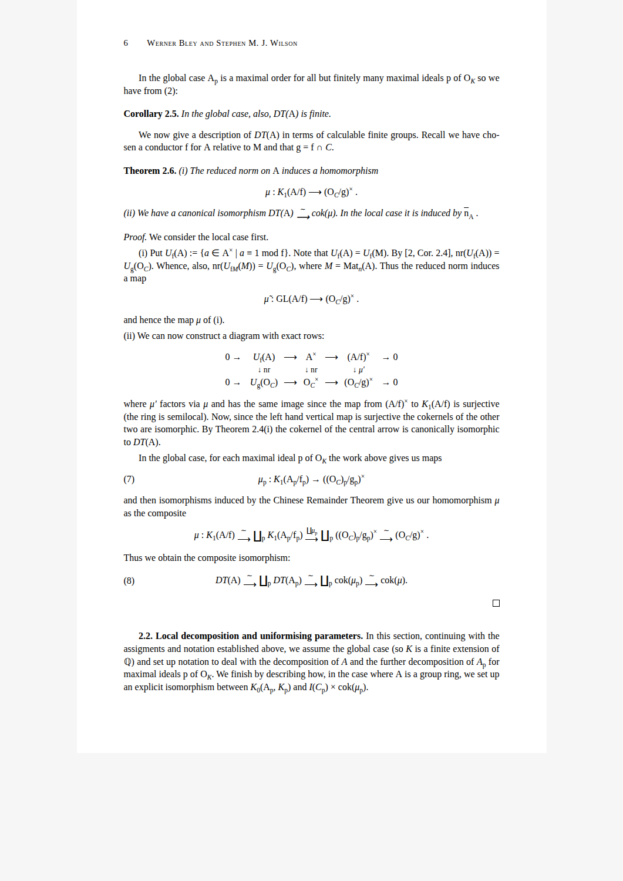6 Werner Bley and Stephen M. J. Wilson
In the global case Ap is a maximal order for all but finitely many maximal ideals p of OK so we have from (2):
Corollary 2.5. In the global case, also, DT(A) is finite.
We now give a description of DT(A) in terms of calculable finite groups. Recall we have chosen a conductor f for A relative to M and that g = f ∩ C.
Theorem 2.6. (i) The reduced norm on A induces a homomorphism
μ : K1(A/f) ⟶ (OC/g)× .
(ii) We have a canonical isomorphism DT(A) ∼⟶ cok(μ). In the local case it is induced by nA .
Proof. We consider the local case first.
(i) Put Uf(A) := {a ∈ A× | a ≡ 1 mod f}. Note that Uf(A) = Uf(M). By [2, Cor. 2.4], nr(Uf(A)) = Ug(OC). Whence, also, nr(UfM(M)) = Ug(OC), where M = Matn(A). Thus the reduced norm induces a map
μ̃ : GL(A/f) ⟶ (OC/g)× .
and hence the map μ of (i).
(ii) We can now construct a diagram with exact rows:
| 0 → | U f ( A ) | ⟶ | A × | ⟶ | ( A / f ) × | → 0 |
| | ↓ nr | | ↓ nr | | ↓ μ′ | |
| 0 → | U g ( O C ) | ⟶ | O C × | ⟶ | ( O C / g ) × | → 0 |
where μ′ factors via μ and has the same image since the map from (A/f)× to K1(A/f) is surjective (the ring is semilocal). Now, since the left hand vertical map is surjective the cokernels of the other two are isomorphic. By Theorem 2.4(i) the cokernel of the central arrow is canonically isomorphic to DT(A).
In the global case, for each maximal ideal p of OK the work above gives us maps
(7)
μp : K1(Ap/fp) → ((OC)p/gp)×
and then isomorphisms induced by the Chinese Remainder Theorem give us our homomorphism μ as the composite
μ : K1(A/f) ∼⟶ ∐p K1(Ap/fp) ∐μp⟶ ∐p ((OC)p/gp)× ∼⟶ (OC/g)× .
Thus we obtain the composite isomorphism:
(8)
DT(A) ∼⟶ ∐p DT(Ap) ∼⟶ ∐p cok(μp) ∼⟶ cok(μ).
2.2. Local decomposition and uniformising parameters. In this section, continuing with the assigments and notation established above, we assume the global case (so K is a finite extension of ℚ) and set up notation to deal with the decomposition of A and the further decomposition of Ap for maximal ideals p of OK. We finish by describing how, in the case where A is a group ring, we set up an explicit isomorphism between K0(Ap, Kp) and I(Cp) × cok(μp).